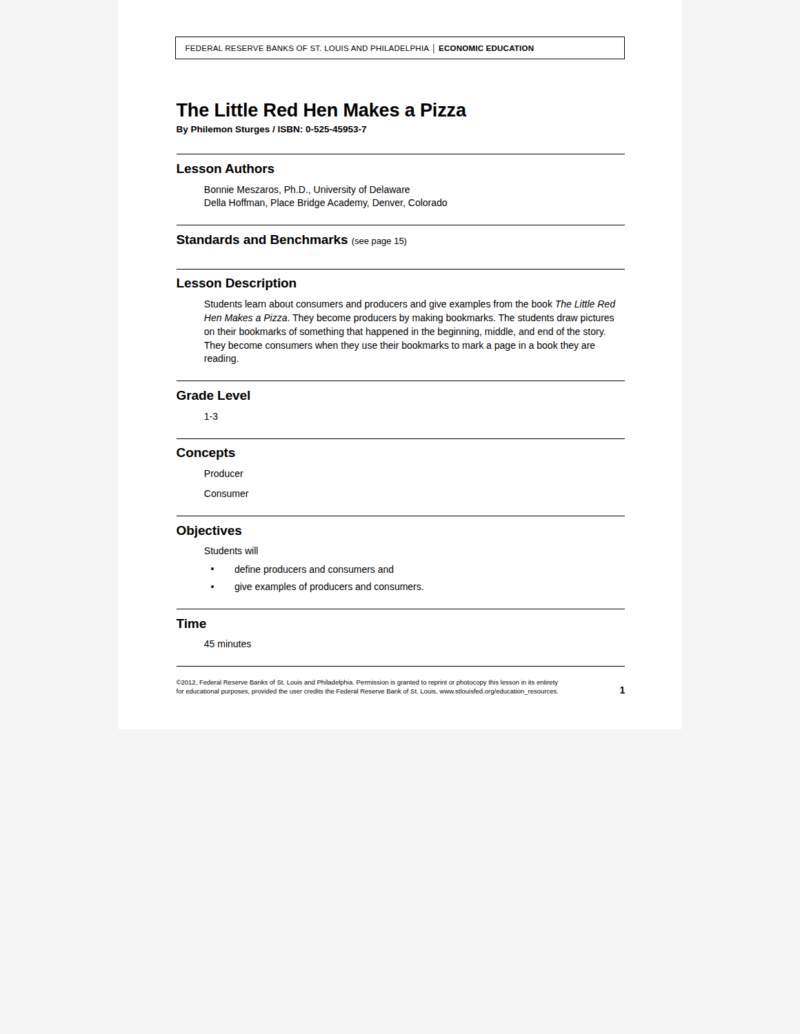FEDERAL RESERVE BANKS OF ST. LOUIS AND PHILADELPHIA│ECONOMIC EDUCATION
The Little Red Hen Makes a Pizza
By Philemon Sturges / ISBN: 0-525-45953-7
Lesson Authors
Bonnie Meszaros, Ph.D., University of Delaware
Della Hoffman, Place Bridge Academy, Denver, Colorado
Standards and Benchmarks (see page 15)
Lesson Description
Students learn about consumers and producers and give examples from the book The Little Red Hen Makes a Pizza. They become producers by making bookmarks. The students draw pictures on their bookmarks of something that happened in the beginning, middle, and end of the story. They become consumers when they use their bookmarks to mark a page in a book they are reading.
Grade Level
1-3
Concepts
Producer
Consumer
Objectives
Students will
define producers and consumers and
give examples of producers and consumers.
Time
45 minutes
©2012, Federal Reserve Banks of St. Louis and Philadelphia. Permission is granted to reprint or photocopy this lesson in its entirety
for educational purposes, provided the user credits the Federal Reserve Bank of St. Louis, www.stlouisfed.org/education_resources.
1